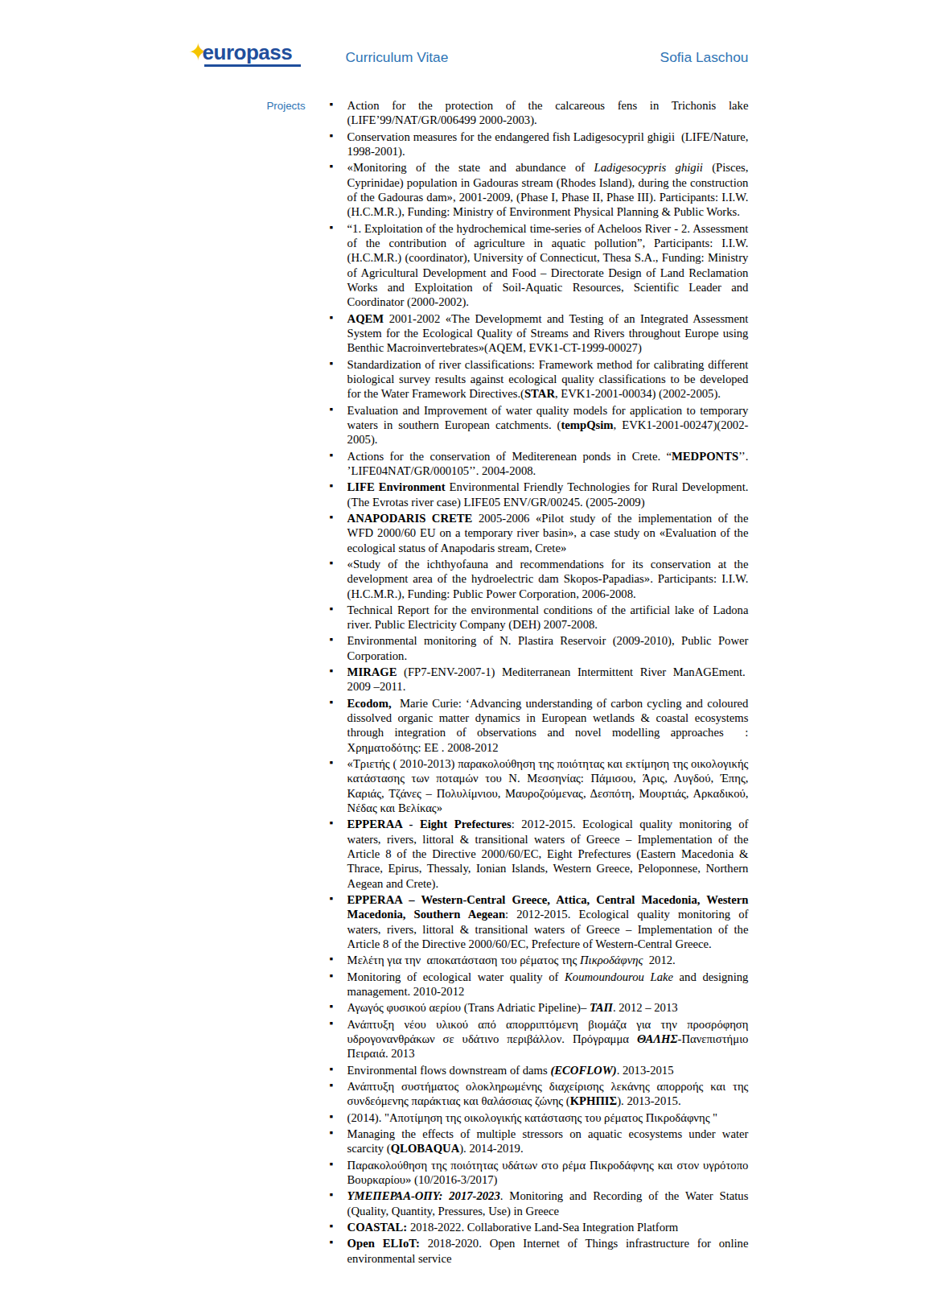✦
euro pass
Curriculum Vitae
Sofia Laschou
Projects
Action for the protection of the calcareous fens in Trichonis lake (LIFE’99/NAT/GR/006499 2000-2003).
Conservation measures for the endangered fish Ladigesocypril ghigii (LIFE/Nature, 1998-2001).
«Monitoring of the state and abundance of Ladigesocypris ghigii (Pisces, Cyprinidae) population in Gadouras stream (Rhodes Island), during the construction of the Gadouras dam», 2001-2009, (Phase I, Phase II, Phase III). Participants: I.I.W. (H.C.M.R.), Funding: Ministry of Environment Physical Planning & Public Works.
“1. Exploitation of the hydrochemical time-series of Acheloos River - 2. Assessment of the contribution of agriculture in aquatic pollution”, Participants: I.I.W. (H.C.M.R.) (coordinator), University of Connecticut, Thesa S.A., Funding: Ministry of Agricultural Development and Food – Directorate Design of Land Reclamation Works and Exploitation of Soil-Aquatic Resources, Scientific Leader and Coordinator (2000-2002).
AQEM 2001-2002 «The Developmemt and Testing of an Integrated Assessment System for the Ecological Quality of Streams and Rivers throughout Europe using Benthic Macroinvertebrates»(AQEM, EVK1-CT-1999-00027)
Standardization of river classifications: Framework method for calibrating different biological survey results against ecological quality classifications to be developed for the Water Framework Directives.(STAR, EVK1-2001-00034) (2002-2005).
Evaluation and Improvement of water quality models for application to temporary waters in southern European catchments. (tempQsim, EVK1-2001-00247)(2002-2005).
Actions for the conservation of Mediterenean ponds in Crete. “MEDPONTS’’. ’LIFE04NAT/GR/000105’’. 2004-2008.
LIFE Environment Environmental Friendly Technologies for Rural Development. (The Evrotas river case) LIFE05 ENV/GR/00245. (2005-2009)
ANAPODARIS CRETE 2005-2006 «Pilot study of the implementation of the WFD 2000/60 EU on a temporary river basin», a case study on «Evaluation of the ecological status of Anapodaris stream, Crete»
«Study of the ichthyofauna and recommendations for its conservation at the development area of the hydroelectric dam Skopos-Papadias». Participants: I.I.W. (H.C.M.R.), Funding: Public Power Corporation, 2006-2008.
Technical Report for the environmental conditions of the artificial lake of Ladona river. Public Electricity Company (DEH) 2007-2008.
Environmental monitoring of N. Plastira Reservoir (2009-2010), Public Power Corporation.
MIRAGE (FP7-ENV-2007-1) Mediterranean Intermittent River ManAGEment. 2009 –2011.
Ecodom, Marie Curie: ‘Advancing understanding of carbon cycling and coloured dissolved organic matter dynamics in European wetlands & coastal ecosystems through integration of observations and novel modelling approaches : Χρηματοδότης: ΕΕ . 2008-2012
«Τριετής ( 2010-2013) παρακολούθηση της ποιότητας και εκτίμηση της οικολογικής κατάστασης των ποταμών του Ν. Μεσσηνίας: Πάμισου, Άρις, Λυγδού, Έπης, Καριάς, Τζάνες – Πολυλίμνιου, Μαυροζούμενας, Δεσπότη, Μουρτιάς, Αρκαδικού, Νέδας και Βελίκας»
EPPERAA - Eight Prefectures: 2012-2015. Ecological quality monitoring of waters, rivers, littoral & transitional waters of Greece – Implementation of the Article 8 of the Directive 2000/60/EC, Eight Prefectures (Eastern Macedonia & Thrace, Epirus, Thessaly, Ionian Islands, Western Greece, Peloponnese, Northern Aegean and Crete).
EPPERAA – Western-Central Greece, Attica, Central Macedonia, Western Macedonia, Southern Aegean: 2012-2015. Ecological quality monitoring of waters, rivers, littoral & transitional waters of Greece – Implementation of the Article 8 of the Directive 2000/60/EC, Prefecture of Western-Central Greece.
Μελέτη για την αποκατάσταση του ρέματος της Πικροδάφνης 2012.
Monitoring of ecological water quality of Koumoundourou Lake and designing management. 2010-2012
Αγωγός φυσικού αερίου (Trans Adriatic Pipeline)– ΤΑΠ. 2012 – 2013
Ανάπτυξη νέου υλικού από απορριπτόμενη βιομάζα για την προσρόφηση υδρογονανθράκων σε υδάτινο περιβάλλον. Πρόγραμμα ΘΑΛΗΣ-Πανεπιστήμιο Πειραιά. 2013
Environmental flows downstream of dams (ECOFLOW). 2013-2015
Ανάπτυξη συστήματος ολοκληρωμένης διαχείρισης λεκάνης απορροής και της συνδεόμενης παράκτιας και θαλάσσιας ζώνης (ΚΡΗΠΙΣ). 2013-2015.
(2014). "Αποτίμηση της οικολογικής κατάστασης του ρέματος Πικροδάφνης "
Managing the effects of multiple stressors on aquatic ecosystems under water scarcity (QLOBAQUA). 2014-2019.
Παρακολούθηση της ποιότητας υδάτων στο ρέμα Πικροδάφνης και στον υγρότοπο Βουρκαρίου» (10/2016-3/2017)
ΥΜΕΠΕΡΑΑ-ΟΠΥ: 2017-2023. Monitoring and Recording of the Water Status (Quality, Quantity, Pressures, Use) in Greece
COASTAL: 2018-2022. Collaborative Land-Sea Integration Platform
Open ELIoT: 2018-2020. Open Internet of Things infrastructure for online environmental service